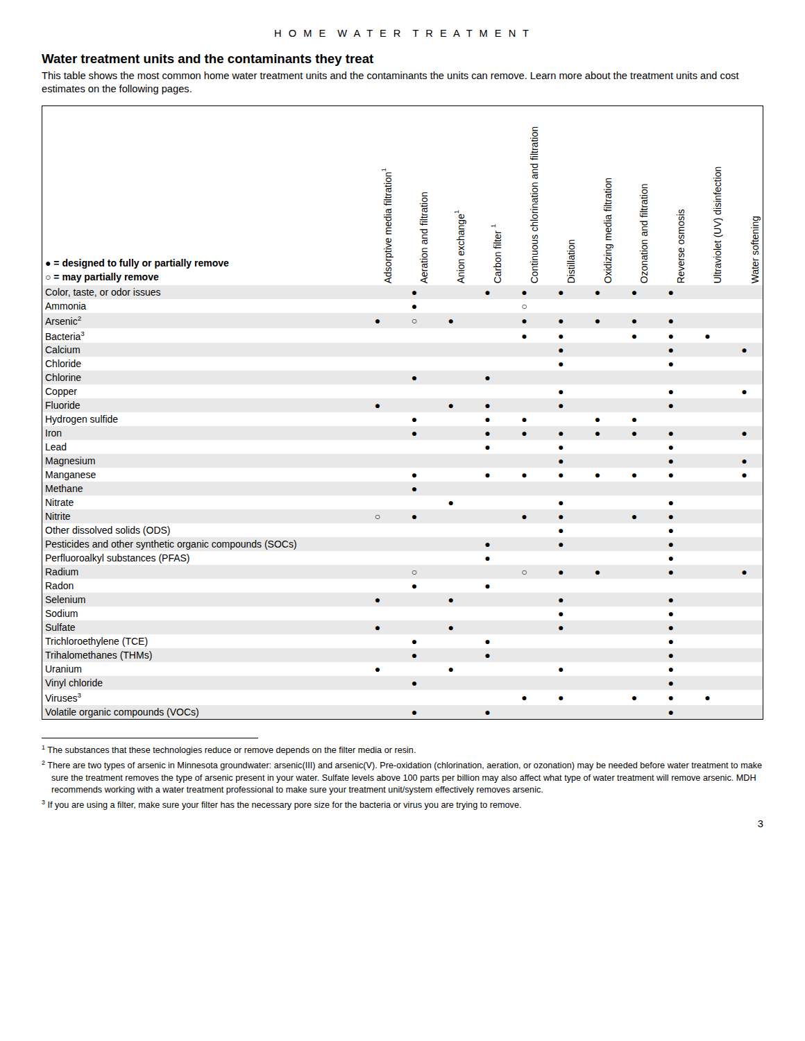H O M E W A T E R T R E A T M E N T
Water treatment units and the contaminants they treat
This table shows the most common home water treatment units and the contaminants the units can remove. Learn more about the treatment units and cost estimates on the following pages.
| ● = designed to fully or partially remove ○ = may partially remove | Adsorptive media filtration 1 | Aeration and filtration | Anion exchange 1 | Carbon filter 1 | Continuous chlorination and filtration | Distillation | Oxidizing media filtration | Ozonation and filtration | Reverse osmosis | Ultraviolet (UV) disinfection | Water softening |
| --- | --- | --- | --- | --- | --- | --- | --- | --- | --- | --- | --- |
| Color, taste, or odor issues | | | | | | | | | | | |
| Ammonia | | | | | | | | | | | |
| Arsenic 2 | | | | | | | | | | | |
| Bacteria 3 | | | | | | | | | | | |
| Calcium | | | | | | | | | | | |
| Chloride | | | | | | | | | | | |
| Chlorine | | | | | | | | | | | |
| Copper | | | | | | | | | | | |
| Fluoride | | | | | | | | | | | |
| Hydrogen sulfide | | | | | | | | | | | |
| Iron | | | | | | | | | | | |
| Lead | | | | | | | | | | | |
| Magnesium | | | | | | | | | | | |
| Manganese | | | | | | | | | | | |
| Methane | | | | | | | | | | | |
| Nitrate | | | | | | | | | | | |
| Nitrite | | | | | | | | | | | |
| Other dissolved solids (ODS) | | | | | | | | | | | |
| Pesticides and other synthetic organic compounds (SOCs) | | | | | | | | | | | |
| Perfluoroalkyl substances (PFAS) | | | | | | | | | | | |
| Radium | | | | | | | | | | | |
| Radon | | | | | | | | | | | |
| Selenium | | | | | | | | | | | |
| Sodium | | | | | | | | | | | |
| Sulfate | | | | | | | | | | | |
| Trichloroethylene (TCE) | | | | | | | | | | | |
| Trihalomethanes (THMs) | | | | | | | | | | | |
| Uranium | | | | | | | | | | | |
| Vinyl chloride | | | | | | | | | | | |
| Viruses 3 | | | | | | | | | | | |
| Volatile organic compounds (VOCs) | | | | | | | | | | | |
1 The substances that these technologies reduce or remove depends on the filter media or resin.
2 There are two types of arsenic in Minnesota groundwater: arsenic(III) and arsenic(V). Pre-oxidation (chlorination, aeration, or ozonation) may be needed before water treatment to make sure the treatment removes the type of arsenic present in your water. Sulfate levels above 100 parts per billion may also affect what type of water treatment will remove arsenic. MDH recommends working with a water treatment professional to make sure your treatment unit/system effectively removes arsenic.
3 If you are using a filter, make sure your filter has the necessary pore size for the bacteria or virus you are trying to remove.
3